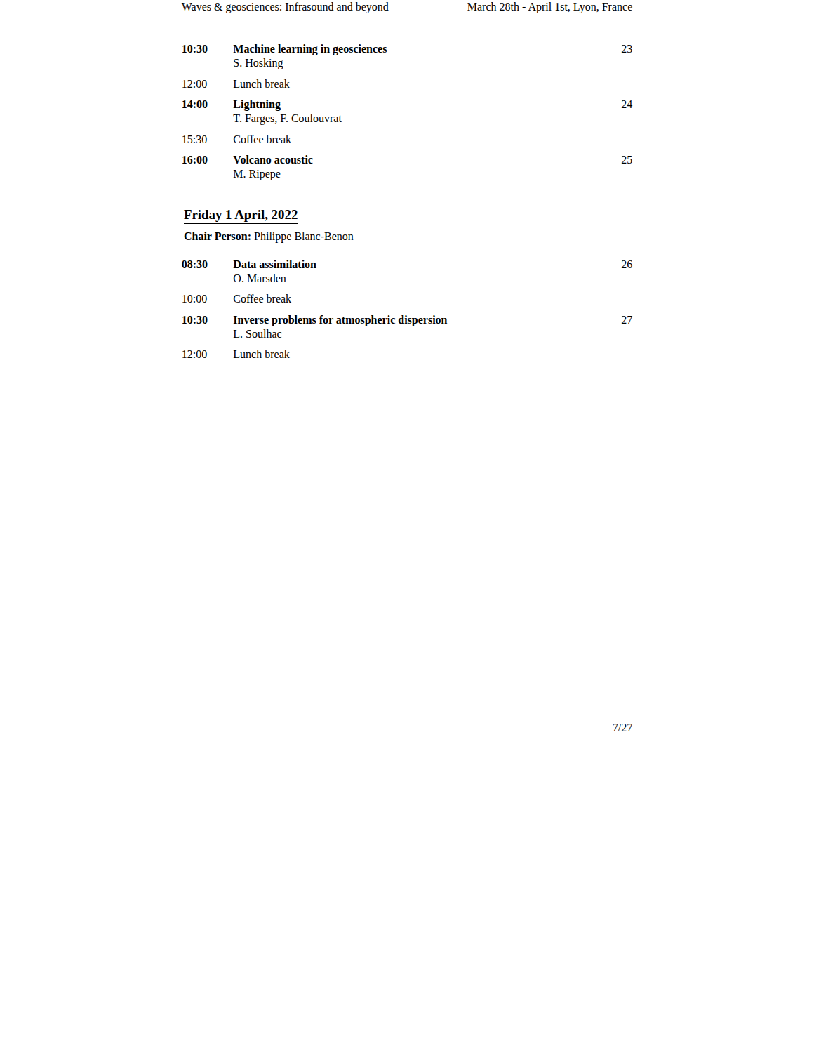Waves & geosciences: Infrasound and beyond March 28th - April 1st, Lyon, France
| 10:30 | Machine learning in geosciences S. Hosking | 23 |
| 12:00 | Lunch break | |
| 14:00 | Lightning T. Farges, F. Coulouvrat | 24 |
| 15:30 | Coffee break | |
| 16:00 | Volcano acoustic M. Ripepe | 25 |
Friday 1 April, 2022
Chair Person: Philippe Blanc-Benon
| 08:30 | Data assimilation O. Marsden | 26 |
| 10:00 | Coffee break | |
| 10:30 | Inverse problems for atmospheric dispersion L. Soulhac | 27 |
| 12:00 | Lunch break | |
7/27